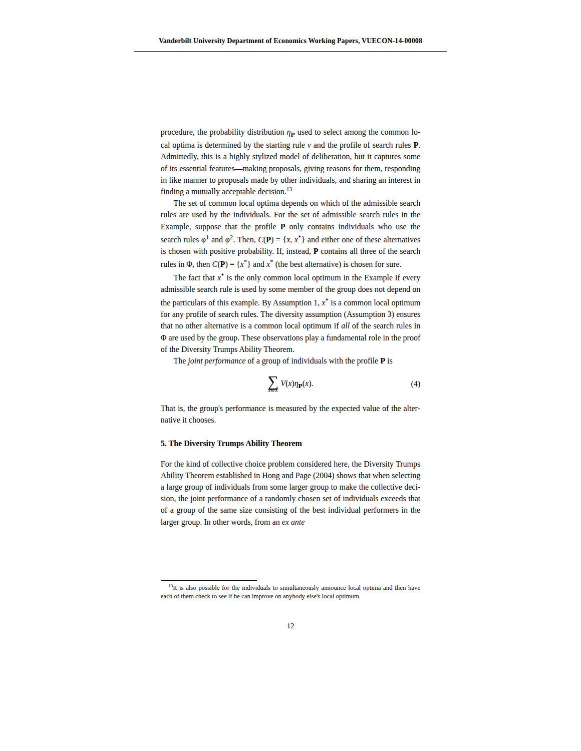Vanderbilt University Department of Economics Working Papers, VUECON-14-00008
procedure, the probability distribution ηP used to select among the common local optima is determined by the starting rule ν and the profile of search rules P. Admittedly, this is a highly stylized model of deliberation, but it captures some of its essential features—making proposals, giving reasons for them, responding in like manner to proposals made by other individuals, and sharing an interest in finding a mutually acceptable decision.13
The set of common local optima depends on which of the admissible search rules are used by the individuals. For the set of admissible search rules in the Example, suppose that the profile P only contains individuals who use the search rules φ1 and φ2. Then, C(P) = {x̄, x*} and either one of these alternatives is chosen with positive probability. If, instead, P contains all three of the search rules in Φ, then C(P) = {x*} and x* (the best alternative) is chosen for sure.
The fact that x* is the only common local optimum in the Example if every admissible search rule is used by some member of the group does not depend on the particulars of this example. By Assumption 1, x* is a common local optimum for any profile of search rules. The diversity assumption (Assumption 3) ensures that no other alternative is a common local optimum if all of the search rules in Φ are used by the group. These observations play a fundamental role in the proof of the Diversity Trumps Ability Theorem.
The joint performance of a group of individuals with the profile P is
∑ x∈X V(x)ηP(x). (4)
That is, the group's performance is measured by the expected value of the alternative it chooses.
5. The Diversity Trumps Ability Theorem
For the kind of collective choice problem considered here, the Diversity Trumps Ability Theorem established in Hong and Page (2004) shows that when selecting a large group of individuals from some larger group to make the collective decision, the joint performance of a randomly chosen set of individuals exceeds that of a group of the same size consisting of the best individual performers in the larger group. In other words, from an ex ante
13It is also possible for the individuals to simultaneously announce local optima and then have each of them check to see if he can improve on anybody else's local optimum.
12